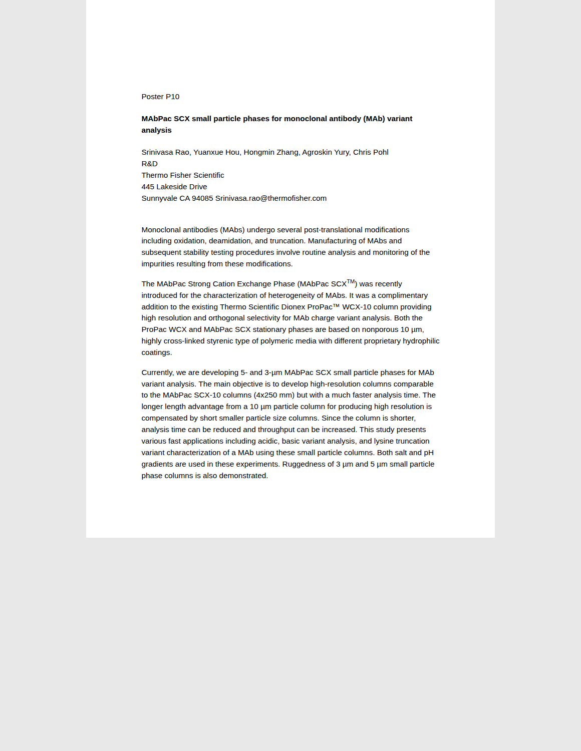Poster P10
MAbPac SCX small particle phases for monoclonal antibody (MAb) variant analysis
Srinivasa Rao, Yuanxue Hou, Hongmin Zhang, Agroskin Yury, Chris Pohl R&D Thermo Fisher Scientific 445 Lakeside Drive Sunnyvale CA 94085 Srinivasa.rao@thermofisher.com
Monoclonal antibodies (MAbs) undergo several post-translational modifications including oxidation, deamidation, and truncation. Manufacturing of MAbs and subsequent stability testing procedures involve routine analysis and monitoring of the impurities resulting from these modifications.
The MAbPac Strong Cation Exchange Phase (MAbPac SCXTM) was recently introduced for the characterization of heterogeneity of MAbs. It was a complimentary addition to the existing Thermo Scientific Dionex ProPac™ WCX-10 column providing high resolution and orthogonal selectivity for MAb charge variant analysis. Both the ProPac WCX and MAbPac SCX stationary phases are based on nonporous 10 µm, highly cross-linked styrenic type of polymeric media with different proprietary hydrophilic coatings.
Currently, we are developing 5- and 3-µm MAbPac SCX small particle phases for MAb variant analysis. The main objective is to develop high-resolution columns comparable to the MAbPac SCX-10 columns (4x250 mm) but with a much faster analysis time. The longer length advantage from a 10 µm particle column for producing high resolution is compensated by short smaller particle size columns. Since the column is shorter, analysis time can be reduced and throughput can be increased. This study presents various fast applications including acidic, basic variant analysis, and lysine truncation variant characterization of a MAb using these small particle columns. Both salt and pH gradients are used in these experiments. Ruggedness of 3 µm and 5 µm small particle phase columns is also demonstrated.